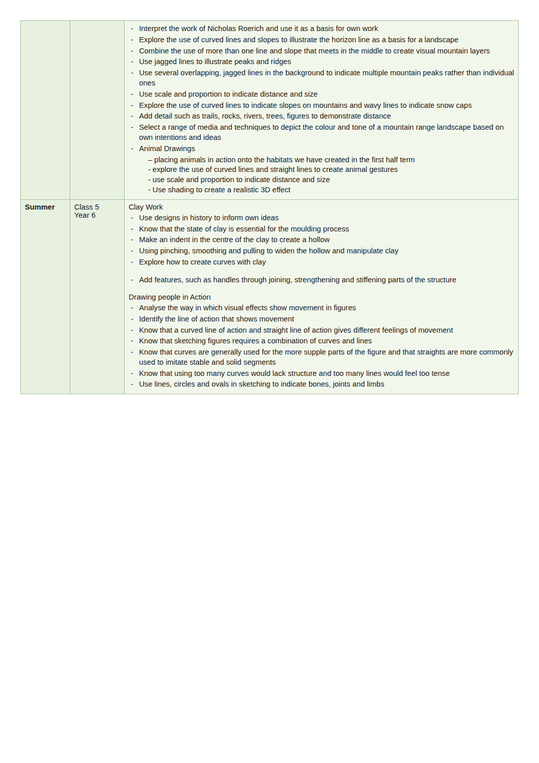| | | Interpret the work of Nicholas Roerich and use it as a basis for own work Explore the use of curved lines and slopes to illustrate the horizon line as a basis for a landscape Combine the use of more than one line and slope that meets in the middle to create visual mountain layers Use jagged lines to illustrate peaks and ridges Use several overlapping, jagged lines in the background to indicate multiple mountain peaks rather than individual ones Use scale and proportion to indicate distance and size Explore the use of curved lines to indicate slopes on mountains and wavy lines to indicate snow caps Add detail such as trails, rocks, rivers, trees, figures to demonstrate distance Select a range of media and techniques to depict the colour and tone of a mountain range landscape based on own intentions and ideas Animal Drawings – placing animals in action onto the habitats we have created in the first half term - explore the use of curved lines and straight lines to create animal gestures - use scale and proportion to indicate distance and size - Use shading to create a realistic 3D effect |
| Summer | Class 5 Year 6 | Clay Work Use designs in history to inform own ideas Know that the state of clay is essential for the moulding process Make an indent in the centre of the clay to create a hollow Using pinching, smoothing and pulling to widen the hollow and manipulate clay Explore how to create curves with clay Add features, such as handles through joining, strengthening and stiffening parts of the structure Drawing people in Action Analyse the way in which visual effects show movement in figures Identify the line of action that shows movement Know that a curved line of action and straight line of action gives different feelings of movement Know that sketching figures requires a combination of curves and lines Know that curves are generally used for the more supple parts of the figure and that straights are more commonly used to imitate stable and solid segments Know that using too many curves would lack structure and too many lines would feel too tense Use lines, circles and ovals in sketching to indicate bones, joints and limbs |